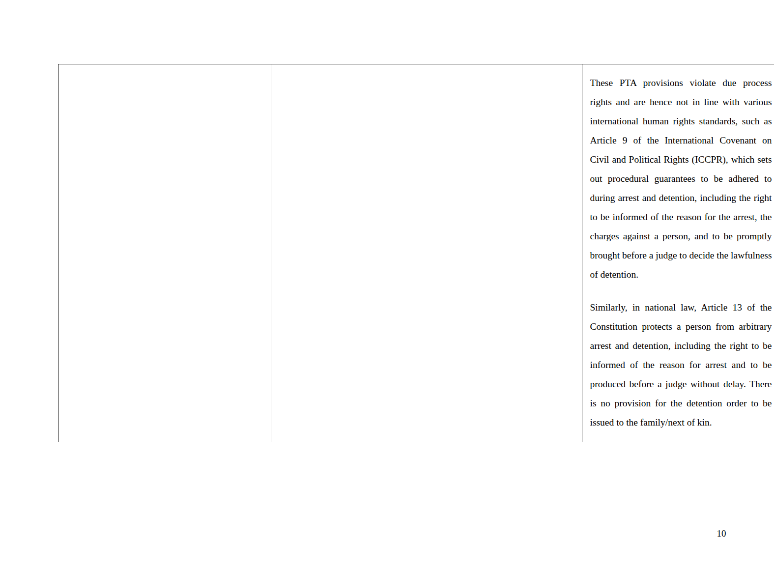| | | These PTA provisions violate due process rights and are hence not in line with various international human rights standards, such as Article 9 of the International Covenant on Civil and Political Rights (ICCPR), which sets out procedural guarantees to be adhered to during arrest and detention, including the right to be informed of the reason for the arrest, the charges against a person, and to be promptly brought before a judge to decide the lawfulness of detention. Similarly, in national law, Article 13 of the Constitution protects a person from arbitrary arrest and detention, including the right to be informed of the reason for arrest and to be produced before a judge without delay. There is no provision for the detention order to be issued to the family/next of kin. |
10